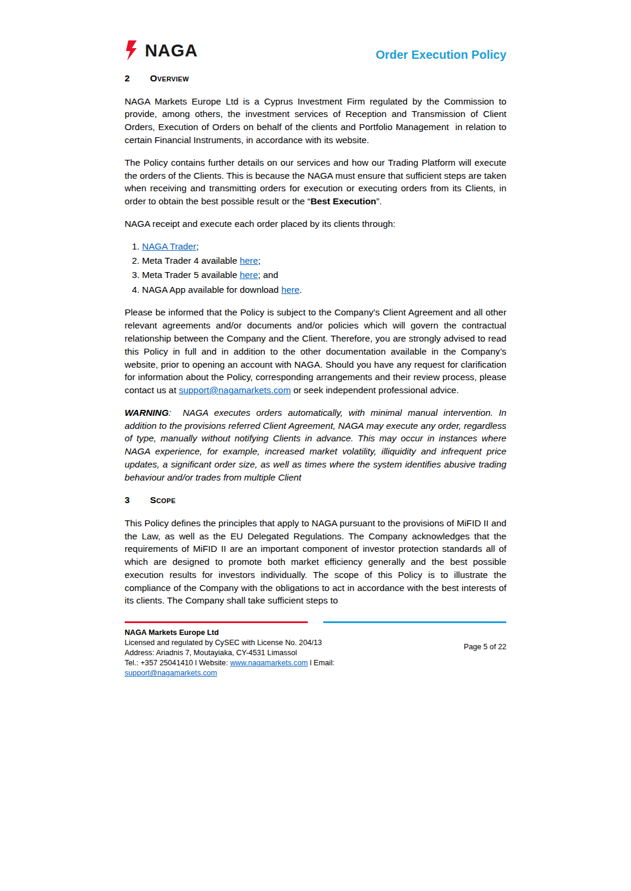NAGA
Order Execution Policy
2 OVERVIEW
NAGA Markets Europe Ltd is a Cyprus Investment Firm regulated by the Commission to provide, among others, the investment services of Reception and Transmission of Client Orders, Execution of Orders on behalf of the clients and Portfolio Management in relation to certain Financial Instruments, in accordance with its website.
The Policy contains further details on our services and how our Trading Platform will execute the orders of the Clients. This is because the NAGA must ensure that sufficient steps are taken when receiving and transmitting orders for execution or executing orders from its Clients, in order to obtain the best possible result or the “Best Execution”.
NAGA receipt and execute each order placed by its clients through:
NAGA Trader;
Meta Trader 4 available here;
Meta Trader 5 available here; and
NAGA App available for download here.
Please be informed that the Policy is subject to the Company’s Client Agreement and all other relevant agreements and/or documents and/or policies which will govern the contractual relationship between the Company and the Client. Therefore, you are strongly advised to read this Policy in full and in addition to the other documentation available in the Company’s website, prior to opening an account with NAGA. Should you have any request for clarification for information about the Policy, corresponding arrangements and their review process, please contact us at support@nagamarkets.com or seek independent professional advice.
WARNING: NAGA executes orders automatically, with minimal manual intervention. In addition to the provisions referred Client Agreement, NAGA may execute any order, regardless of type, manually without notifying Clients in advance. This may occur in instances where NAGA experience, for example, increased market volatility, illiquidity and infrequent price updates, a significant order size, as well as times where the system identifies abusive trading behaviour and/or trades from multiple Client
3 SCOPE
This Policy defines the principles that apply to NAGA pursuant to the provisions of MiFID II and the Law, as well as the EU Delegated Regulations. The Company acknowledges that the requirements of MiFID II are an important component of investor protection standards all of which are designed to promote both market efficiency generally and the best possible execution results for investors individually. The scope of this Policy is to illustrate the compliance of the Company with the obligations to act in accordance with the best interests of its clients. The Company shall take sufficient steps to
NAGA Markets Europe Ltd
Licensed and regulated by CySEC with License No. 204/13
Address: Ariadnis 7, Moutayiaka, CY-4531 Limassol
Tel.: +357 25041410 l Website: www.nagamarkets.com l Email: support@nagamarkets.com
Page 5 of 22